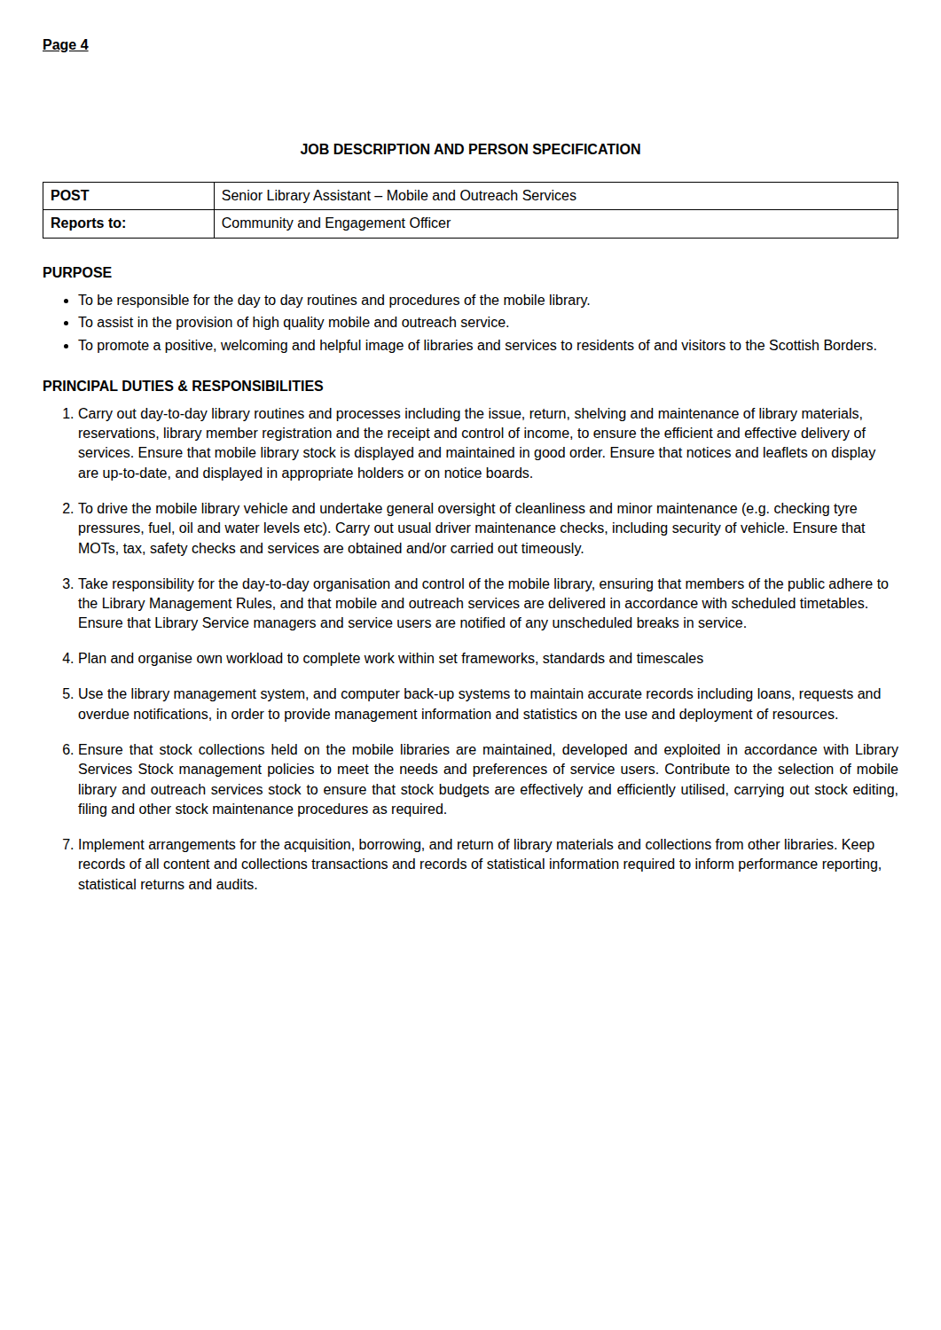Page 4
JOB DESCRIPTION AND PERSON SPECIFICATION
| POST | Senior Library Assistant – Mobile and Outreach Services |
| Reports to: | Community and Engagement Officer |
PURPOSE
To be responsible for the day to day routines and procedures of the mobile library.
To assist in the provision of high quality mobile and outreach service.
To promote a positive, welcoming and helpful image of libraries and services to residents of and visitors to the Scottish Borders.
PRINCIPAL DUTIES & RESPONSIBILITIES
Carry out day-to-day library routines and processes including the issue, return, shelving and maintenance of library materials, reservations, library member registration and the receipt and control of income, to ensure the efficient and effective delivery of services. Ensure that mobile library stock is displayed and maintained in good order. Ensure that notices and leaflets on display are up-to-date, and displayed in appropriate holders or on notice boards.
To drive the mobile library vehicle and undertake general oversight of cleanliness and minor maintenance (e.g. checking tyre pressures, fuel, oil and water levels etc). Carry out usual driver maintenance checks, including security of vehicle. Ensure that MOTs, tax, safety checks and services are obtained and/or carried out timeously.
Take responsibility for the day-to-day organisation and control of the mobile library, ensuring that members of the public adhere to the Library Management Rules, and that mobile and outreach services are delivered in accordance with scheduled timetables. Ensure that Library Service managers and service users are notified of any unscheduled breaks in service.
Plan and organise own workload to complete work within set frameworks, standards and timescales
Use the library management system, and computer back-up systems to maintain accurate records including loans, requests and overdue notifications, in order to provide management information and statistics on the use and deployment of resources.
Ensure that stock collections held on the mobile libraries are maintained, developed and exploited in accordance with Library Services Stock management policies to meet the needs and preferences of service users. Contribute to the selection of mobile library and outreach services stock to ensure that stock budgets are effectively and efficiently utilised, carrying out stock editing, filing and other stock maintenance procedures as required.
Implement arrangements for the acquisition, borrowing, and return of library materials and collections from other libraries. Keep records of all content and collections transactions and records of statistical information required to inform performance reporting, statistical returns and audits.